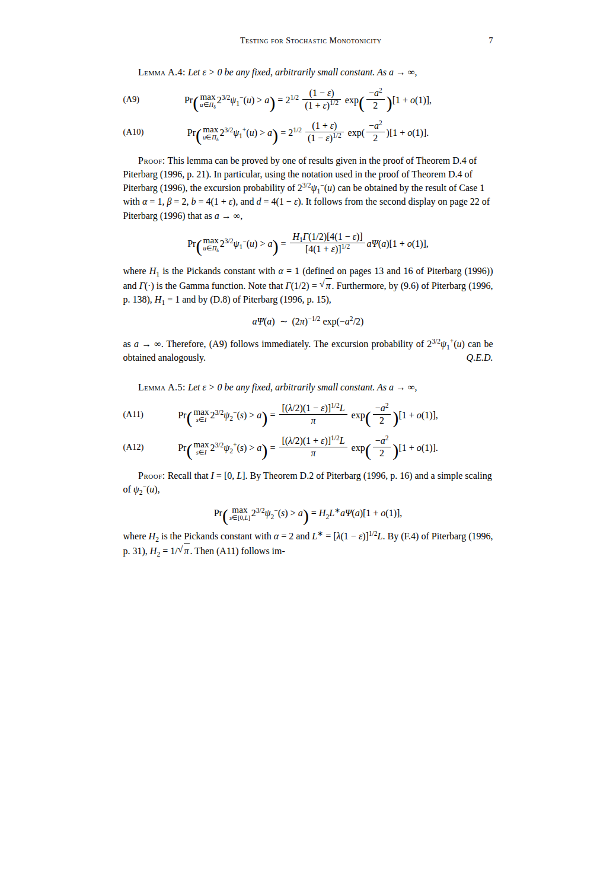Testing for Stochastic Monotonicity 7
Lemma A.4: Let ε > 0 be any fixed, arbitrarily small constant. As a → ∞,
(A9)
Pr(max u∈Πδ23/2ψ1−(u) > a) = 21/2 (1 − ε)(1 + ε)1/2 exp(−a22)[1 + o(1)],
(A10)
Pr(max u∈Πδ23/2ψ1+(u) > a) = 21/2 (1 + ε)(1 − ε)1/2 exp(−a22)[1 + o(1)].
Proof: This lemma can be proved by one of results given in the proof of Theorem D.4 of Piterbarg (1996, p. 21). In particular, using the notation used in the proof of Theorem D.4 of Piterbarg (1996), the excursion probability of 23/2ψ1−(u) can be obtained by the result of Case 1 with α = 1, β = 2, b = 4(1 + ε), and d = 4(1 − ε). It follows from the second display on page 22 of Piterbarg (1996) that as a → ∞,
Pr(max u∈Πδ23/2ψ1−(u) > a) = H1Γ(1/2)[4(1 − ε)][4(1 + ε)]1/2 aΨ(a)[1 + o(1)],
where H1 is the Pickands constant with α = 1 (defined on pages 13 and 16 of Piterbarg (1996)) and Γ(·) is the Gamma function. Note that Γ(1/2) = π. Furthermore, by (9.6) of Piterbarg (1996, p. 138), H1 = 1 and by (D.8) of Piterbarg (1996, p. 15),
aΨ(a) ∼ (2π)−1/2 exp(−a2/2)
as a → ∞. Therefore, (A9) follows immediately. The excursion probability of 23/2ψ1+(u) can be obtained analogously. Q.E.D.
Lemma A.5: Let ε > 0 be any fixed, arbitrarily small constant. As a → ∞,
(A11)
Pr(max s∈I23/2ψ2−(s) > a) = [(λ/2)(1 − ε)]1/2L π exp(−a22)[1 + o(1)],
(A12)
Pr(max s∈I23/2ψ2+(s) > a) = [(λ/2)(1 + ε)]1/2L π exp(−a22)[1 + o(1)].
Proof: Recall that I = [0, L]. By Theorem D.2 of Piterbarg (1996, p. 16) and a simple scaling of ψ2−(u),
Pr(max s∈[0,L] 23/2ψ2−(s) > a) = H2L∗aΨ(a)[1 + o(1)],
where H2 is the Pickands constant with α = 2 and L∗ = [λ(1 − ε)]1/2L. By (F.4) of Piterbarg (1996, p. 31), H2 = 1/π. Then (A11) follows im-